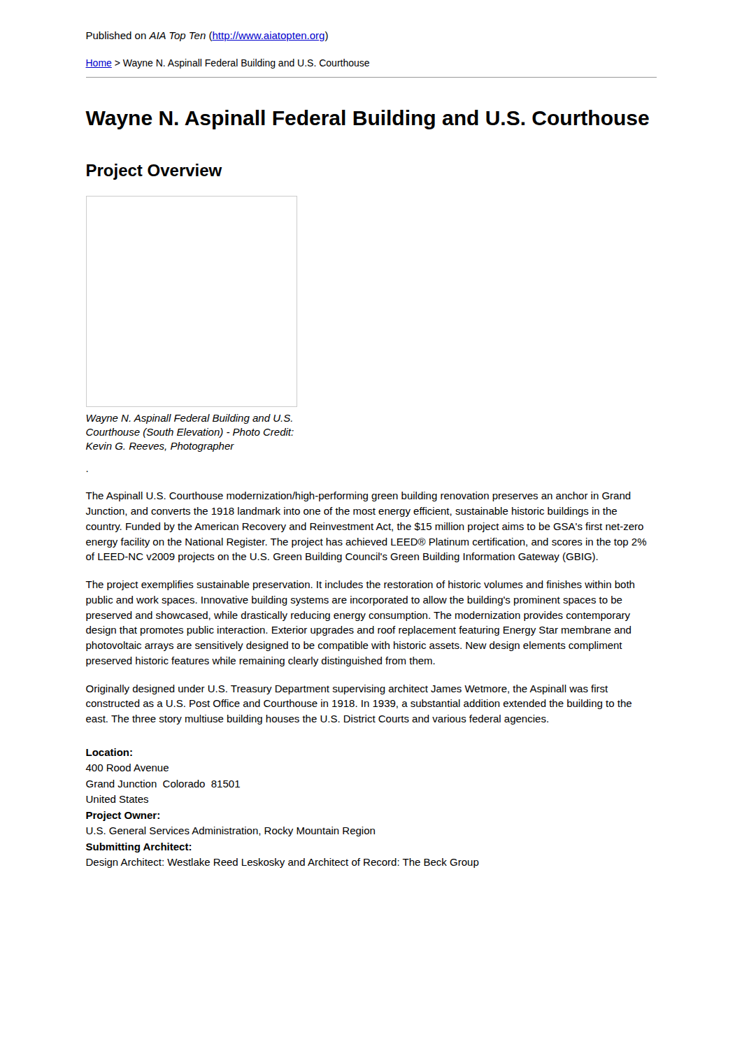Published on AIA Top Ten (http://www.aiatopten.org)
Home > Wayne N. Aspinall Federal Building and U.S. Courthouse
Wayne N. Aspinall Federal Building and U.S. Courthouse
Project Overview
Wayne N. Aspinall Federal Building and U.S. Courthouse (South Elevation) - Photo Credit: Kevin G. Reeves, Photographer
.
The Aspinall U.S. Courthouse modernization/high-performing green building renovation preserves an anchor in Grand Junction, and converts the 1918 landmark into one of the most energy efficient, sustainable historic buildings in the country. Funded by the American Recovery and Reinvestment Act, the $15 million project aims to be GSA's first net-zero energy facility on the National Register. The project has achieved LEED® Platinum certification, and scores in the top 2% of LEED-NC v2009 projects on the U.S. Green Building Council's Green Building Information Gateway (GBIG).
The project exemplifies sustainable preservation. It includes the restoration of historic volumes and finishes within both public and work spaces. Innovative building systems are incorporated to allow the building's prominent spaces to be preserved and showcased, while drastically reducing energy consumption. The modernization provides contemporary design that promotes public interaction. Exterior upgrades and roof replacement featuring Energy Star membrane and photovoltaic arrays are sensitively designed to be compatible with historic assets. New design elements compliment preserved historic features while remaining clearly distinguished from them.
Originally designed under U.S. Treasury Department supervising architect James Wetmore, the Aspinall was first constructed as a U.S. Post Office and Courthouse in 1918. In 1939, a substantial addition extended the building to the east. The three story multiuse building houses the U.S. District Courts and various federal agencies.
Location:
400 Rood Avenue
Grand Junction Colorado 81501
United States
Project Owner:
U.S. General Services Administration, Rocky Mountain Region
Submitting Architect:
Design Architect: Westlake Reed Leskosky and Architect of Record: The Beck Group